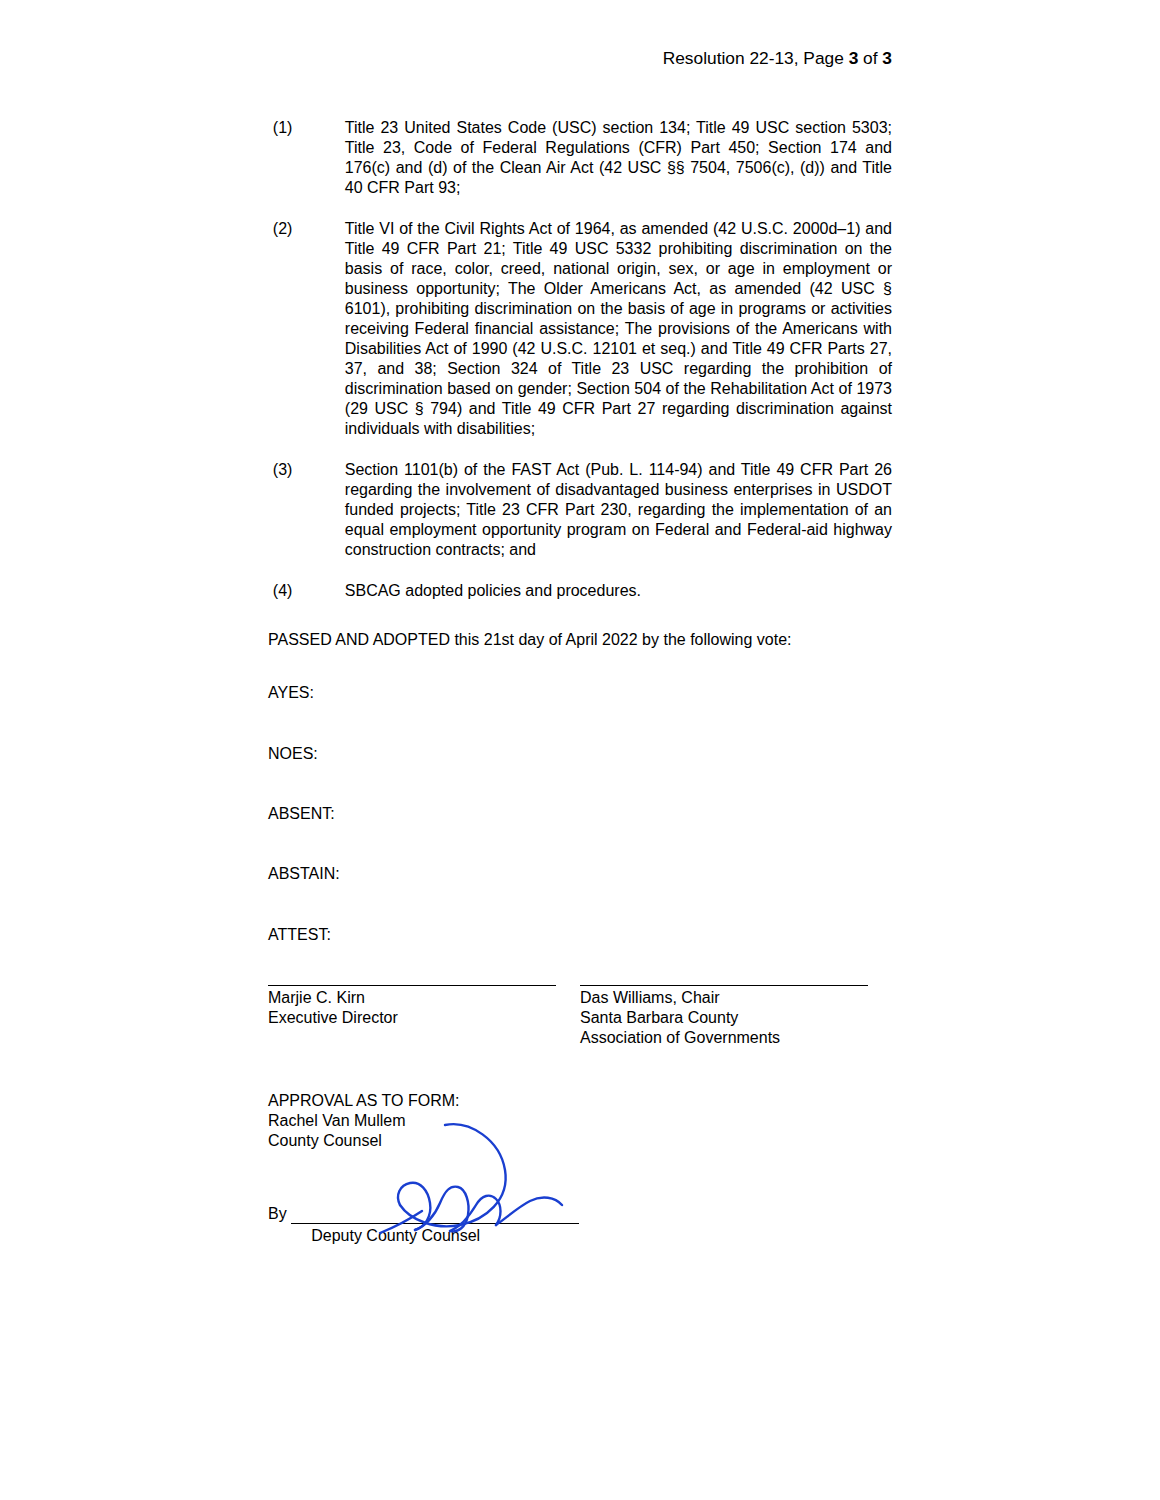Resolution 22-13, Page 3 of 3
(1)
Title 23 United States Code (USC) section 134; Title 49 USC section 5303; Title 23, Code of Federal Regulations (CFR) Part 450; Section 174 and 176(c) and (d) of the Clean Air Act (42 USC §§ 7504, 7506(c), (d)) and Title 40 CFR Part 93;
(2)
Title VI of the Civil Rights Act of 1964, as amended (42 U.S.C. 2000d–1) and Title 49 CFR Part 21; Title 49 USC 5332 prohibiting discrimination on the basis of race, color, creed, national origin, sex, or age in employment or business opportunity; The Older Americans Act, as amended (42 USC § 6101), prohibiting discrimination on the basis of age in programs or activities receiving Federal financial assistance; The provisions of the Americans with Disabilities Act of 1990 (42 U.S.C. 12101 et seq.) and Title 49 CFR Parts 27, 37, and 38; Section 324 of Title 23 USC regarding the prohibition of discrimination based on gender; Section 504 of the Rehabilitation Act of 1973 (29 USC § 794) and Title 49 CFR Part 27 regarding discrimination against individuals with disabilities;
(3)
Section 1101(b) of the FAST Act (Pub. L. 114-94) and Title 49 CFR Part 26 regarding the involvement of disadvantaged business enterprises in USDOT funded projects; Title 23 CFR Part 230, regarding the implementation of an equal employment opportunity program on Federal and Federal-aid highway construction contracts; and
(4)
SBCAG adopted policies and procedures.
PASSED AND ADOPTED this 21st day of April 2022 by the following vote:
AYES:
NOES:
ABSENT:
ABSTAIN:
ATTEST:
| Marjie C. Kirn Executive Director | Das Williams, Chair Santa Barbara County Association of Governments |
APPROVAL AS TO FORM:
Rachel Van Mullem
County Counsel
By
Deputy County Counsel